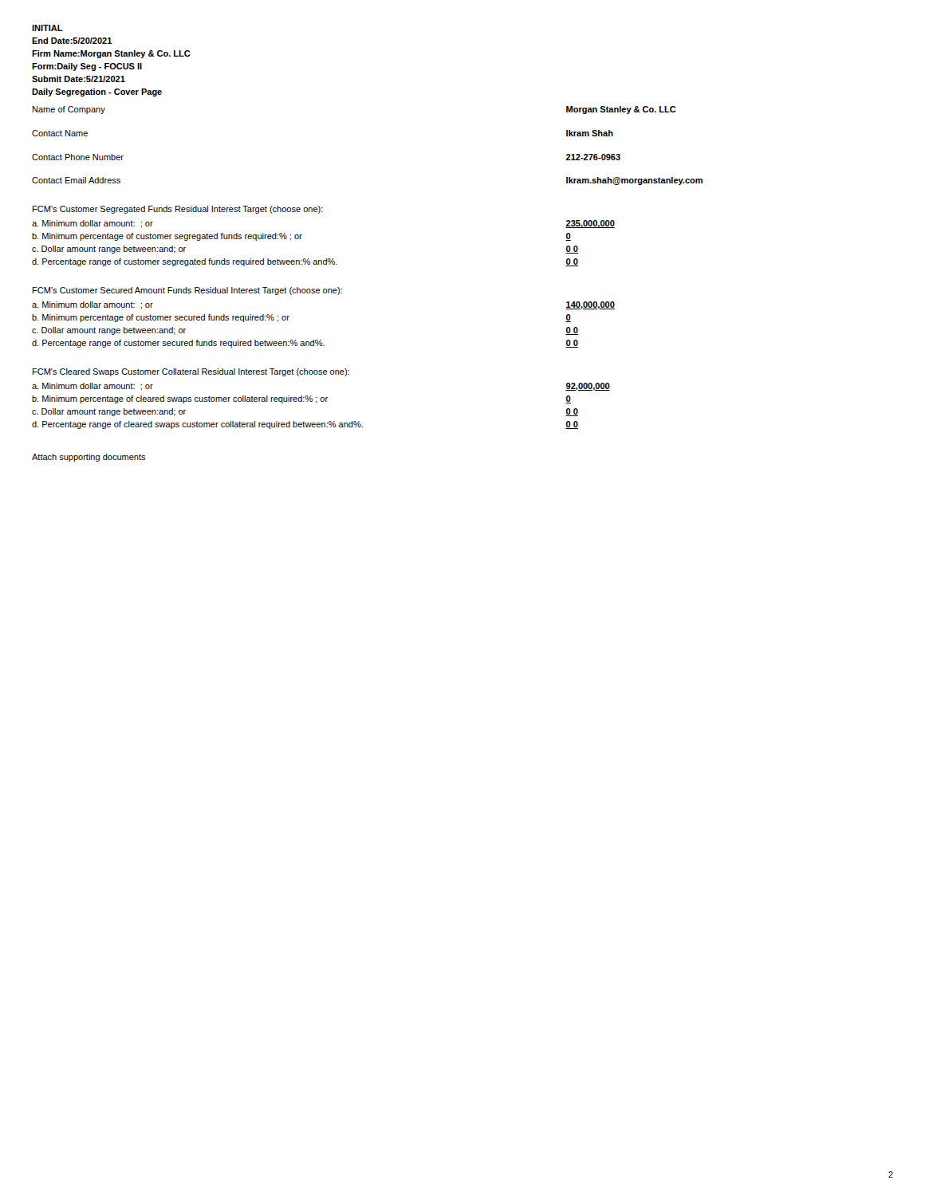INITIAL
End Date:5/20/2021
Firm Name:Morgan Stanley & Co. LLC
Form:Daily Seg - FOCUS II
Submit Date:5/21/2021
Daily Segregation - Cover Page
| Name of Company | Morgan Stanley & Co. LLC |
| Contact Name | Ikram Shah |
| Contact Phone Number | 212-276-0963 |
| Contact Email Address | Ikram.shah@morganstanley.com |
FCM’s Customer Segregated Funds Residual Interest Target (choose one):
| a. Minimum dollar amount: ; or | 235,000,000 |
| b. Minimum percentage of customer segregated funds required:% ; or | 0 |
| c. Dollar amount range between:and; or | 0 0 |
| d. Percentage range of customer segregated funds required between:% and%. | 0 0 |
FCM’s Customer Secured Amount Funds Residual Interest Target (choose one):
| a. Minimum dollar amount: ; or | 140,000,000 |
| b. Minimum percentage of customer secured funds required:% ; or | 0 |
| c. Dollar amount range between:and; or | 0 0 |
| d. Percentage range of customer secured funds required between:% and%. | 0 0 |
FCM's Cleared Swaps Customer Collateral Residual Interest Target (choose one):
| a. Minimum dollar amount: ; or | 92,000,000 |
| b. Minimum percentage of cleared swaps customer collateral required:% ; or | 0 |
| c. Dollar amount range between:and; or | 0 0 |
| d. Percentage range of cleared swaps customer collateral required between:% and%. | 0 0 |
Attach supporting documents
2